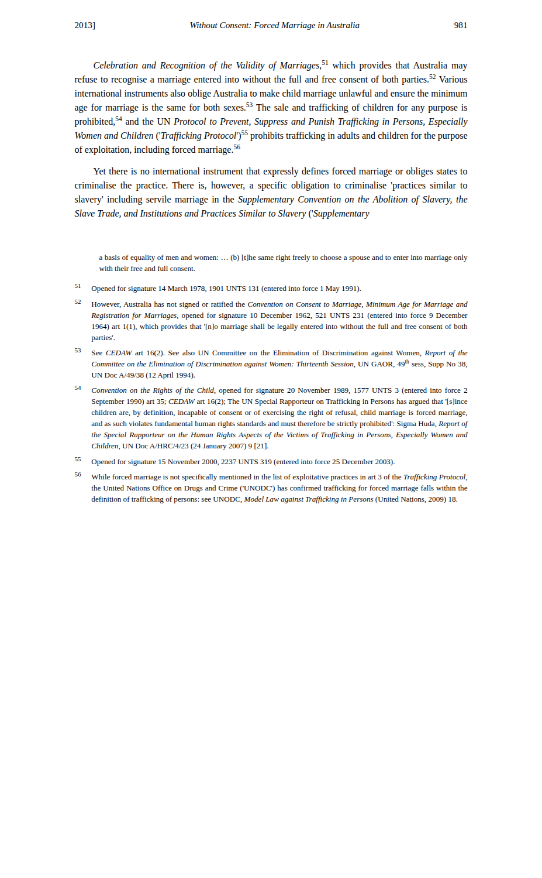2013] Without Consent: Forced Marriage in Australia 981
Celebration and Recognition of the Validity of Marriages,51 which provides that Australia may refuse to recognise a marriage entered into without the full and free consent of both parties.52 Various international instruments also oblige Australia to make child marriage unlawful and ensure the minimum age for marriage is the same for both sexes.53 The sale and trafficking of children for any purpose is prohibited,54 and the UN Protocol to Prevent, Suppress and Punish Trafficking in Persons, Especially Women and Children ('Trafficking Protocol')55 prohibits trafficking in adults and children for the purpose of exploitation, including forced marriage.56
Yet there is no international instrument that expressly defines forced marriage or obliges states to criminalise the practice. There is, however, a specific obligation to criminalise 'practices similar to slavery' including servile marriage in the Supplementary Convention on the Abolition of Slavery, the Slave Trade, and Institutions and Practices Similar to Slavery ('Supplementary
a basis of equality of men and women: … (b) [t]he same right freely to choose a spouse and to enter into marriage only with their free and full consent.
51 Opened for signature 14 March 1978, 1901 UNTS 131 (entered into force 1 May 1991).
52 However, Australia has not signed or ratified the Convention on Consent to Marriage, Minimum Age for Marriage and Registration for Marriages, opened for signature 10 December 1962, 521 UNTS 231 (entered into force 9 December 1964) art 1(1), which provides that '[n]o marriage shall be legally entered into without the full and free consent of both parties'.
53 See CEDAW art 16(2). See also UN Committee on the Elimination of Discrimination against Women, Report of the Committee on the Elimination of Discrimination against Women: Thirteenth Session, UN GAOR, 49th sess, Supp No 38, UN Doc A/49/38 (12 April 1994).
54 Convention on the Rights of the Child, opened for signature 20 November 1989, 1577 UNTS 3 (entered into force 2 September 1990) art 35; CEDAW art 16(2); The UN Special Rapporteur on Trafficking in Persons has argued that '[s]ince children are, by definition, incapable of consent or of exercising the right of refusal, child marriage is forced marriage, and as such violates fundamental human rights standards and must therefore be strictly prohibited': Sigma Huda, Report of the Special Rapporteur on the Human Rights Aspects of the Victims of Trafficking in Persons, Especially Women and Children, UN Doc A/HRC/4/23 (24 January 2007) 9 [21].
55 Opened for signature 15 November 2000, 2237 UNTS 319 (entered into force 25 December 2003).
56 While forced marriage is not specifically mentioned in the list of exploitative practices in art 3 of the Trafficking Protocol, the United Nations Office on Drugs and Crime ('UNODC') has confirmed trafficking for forced marriage falls within the definition of trafficking of persons: see UNODC, Model Law against Trafficking in Persons (United Nations, 2009) 18.